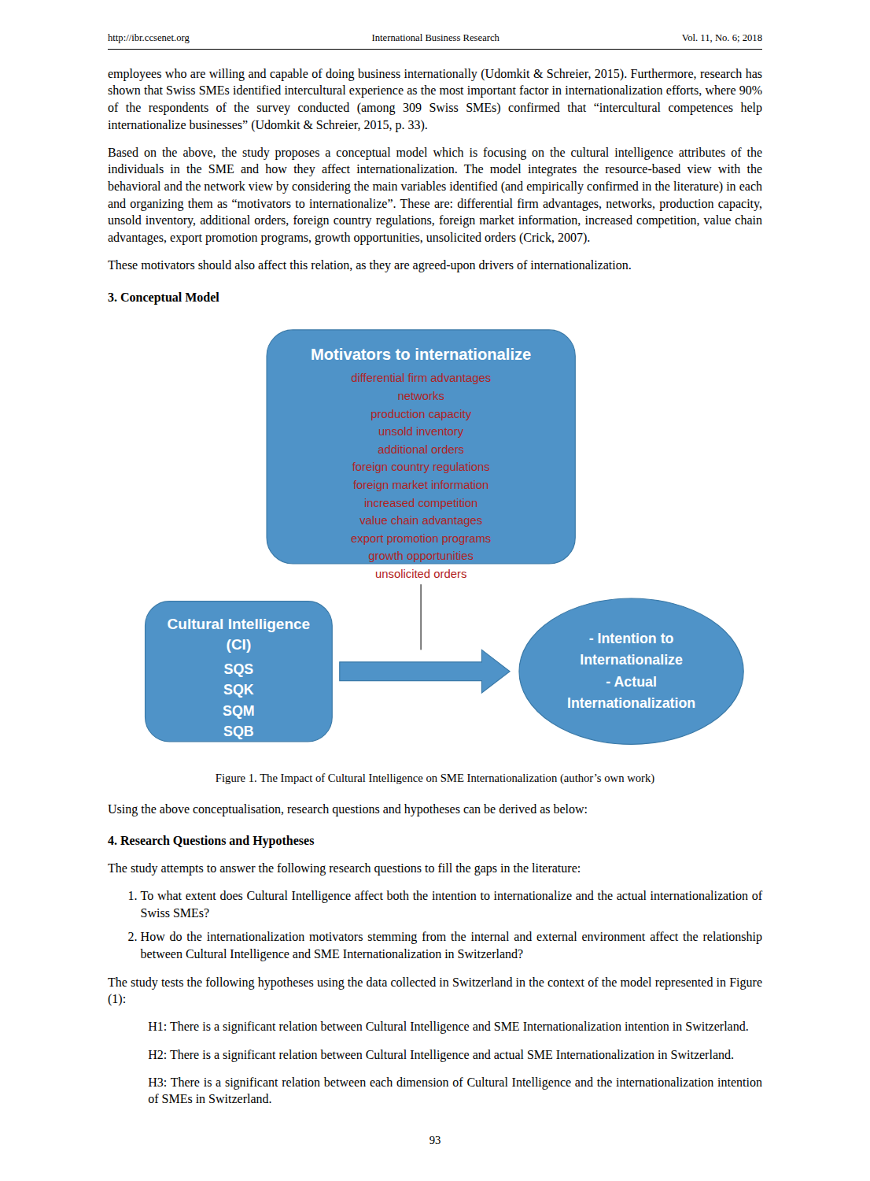http://ibr.ccsenet.org International Business Research Vol. 11, No. 6; 2018
employees who are willing and capable of doing business internationally (Udomkit & Schreier, 2015). Furthermore, research has shown that Swiss SMEs identified intercultural experience as the most important factor in internationalization efforts, where 90% of the respondents of the survey conducted (among 309 Swiss SMEs) confirmed that “intercultural competences help internationalize businesses” (Udomkit & Schreier, 2015, p. 33).
Based on the above, the study proposes a conceptual model which is focusing on the cultural intelligence attributes of the individuals in the SME and how they affect internationalization. The model integrates the resource-based view with the behavioral and the network view by considering the main variables identified (and empirically confirmed in the literature) in each and organizing them as “motivators to internationalize”. These are: differential firm advantages, networks, production capacity, unsold inventory, additional orders, foreign country regulations, foreign market information, increased competition, value chain advantages, export promotion programs, growth opportunities, unsolicited orders (Crick, 2007).
These motivators should also affect this relation, as they are agreed-upon drivers of internationalization.
3. Conceptual Model
Conceptual model: The Impact of Cultural Intelligence on SME Internationalization A box labelled Cultural Intelligence (CI) with dimensions SQS, SQK, SQM, SQB has an arrow pointing to an oval labelled Intention to Internationalize and Actual Internationalization. Above, a rounded box lists motivators to internationalize, connected by a line to the arrow. Motivators to internationalize differential firm advantages networks production capacity unsold inventory additional orders foreign country regulations foreign market information increased competition value chain advantages export promotion programs growth opportunities unsolicited orders Cultural Intelligence (CI) SQS SQK SQM SQB - Intention to Internationalize - Actual Internationalization
Figure 1. The Impact of Cultural Intelligence on SME Internationalization (author’s own work)
Using the above conceptualisation, research questions and hypotheses can be derived as below:
4. Research Questions and Hypotheses
The study attempts to answer the following research questions to fill the gaps in the literature:
To what extent does Cultural Intelligence affect both the intention to internationalize and the actual internationalization of Swiss SMEs?
How do the internationalization motivators stemming from the internal and external environment affect the relationship between Cultural Intelligence and SME Internationalization in Switzerland?
The study tests the following hypotheses using the data collected in Switzerland in the context of the model represented in Figure (1):
H1: There is a significant relation between Cultural Intelligence and SME Internationalization intention in Switzerland.
H2: There is a significant relation between Cultural Intelligence and actual SME Internationalization in Switzerland.
H3: There is a significant relation between each dimension of Cultural Intelligence and the internationalization intention of SMEs in Switzerland.
93